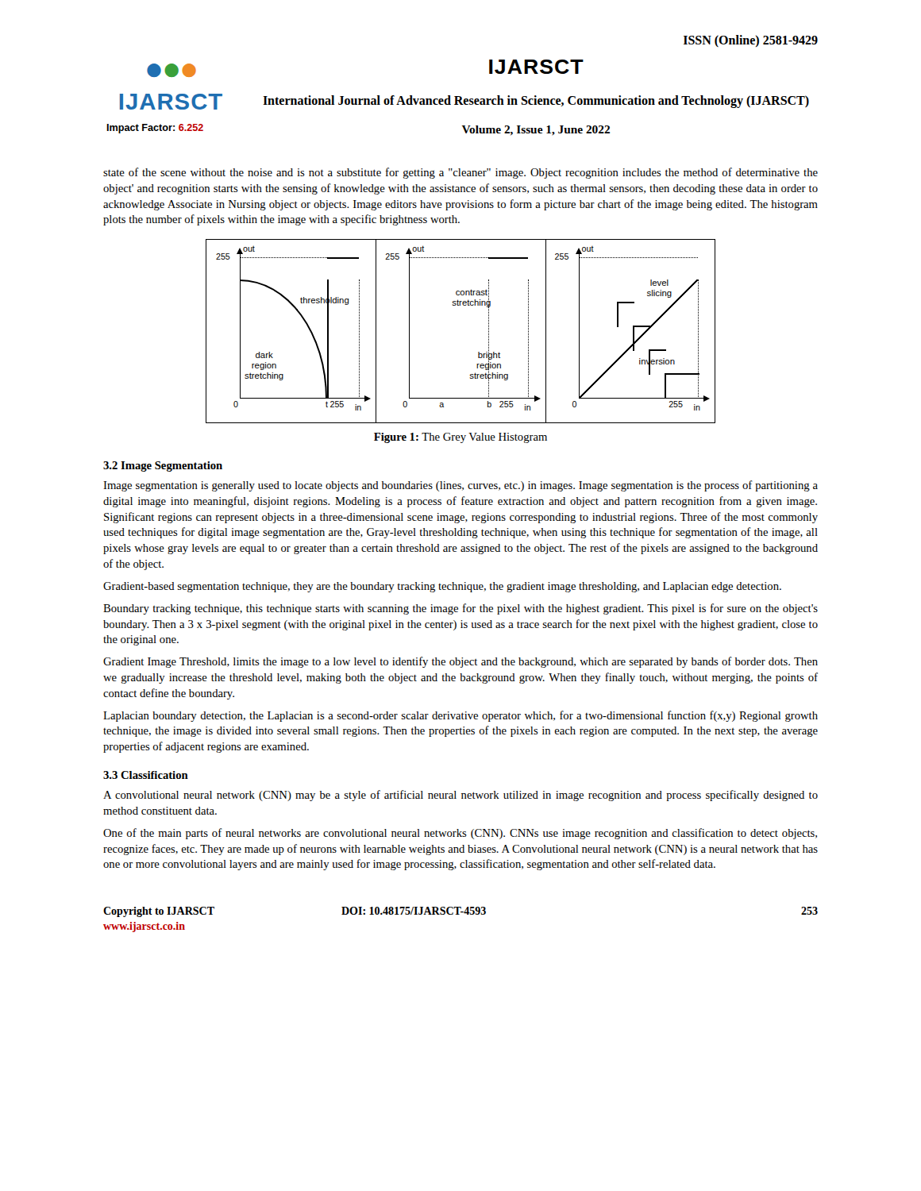ISSN (Online) 2581-9429
●●●
IJARSCT
Impact Factor: 6.252
IJARSCT
International Journal of Advanced Research in Science, Communication and Technology (IJARSCT)
Volume 2, Issue 1, June 2022
state of the scene without the noise and is not a substitute for getting a "cleaner" image. Object recognition includes the method of determinative the object' and recognition starts with the sensing of knowledge with the assistance of sensors, such as thermal sensors, then decoding these data in order to acknowledge Associate in Nursing object or objects. Image editors have provisions to form a picture bar chart of the image being edited. The histogram plots the number of pixels within the image with a specific brightness worth.
out in 255 0 255 t
thresholding
dark
region
stretching
out in 255 0 a b 255
contrast
stretching
bright
region
stretching
out in 255 0 255
level
slicing
inversion
Figure 1: The Grey Value Histogram
3.2 Image Segmentation
Image segmentation is generally used to locate objects and boundaries (lines, curves, etc.) in images. Image segmentation is the process of partitioning a digital image into meaningful, disjoint regions. Modeling is a process of feature extraction and object and pattern recognition from a given image. Significant regions can represent objects in a three-dimensional scene image, regions corresponding to industrial regions. Three of the most commonly used techniques for digital image segmentation are the, Gray-level thresholding technique, when using this technique for segmentation of the image, all pixels whose gray levels are equal to or greater than a certain threshold are assigned to the object. The rest of the pixels are assigned to the background of the object.
Gradient-based segmentation technique, they are the boundary tracking technique, the gradient image thresholding, and Laplacian edge detection.
Boundary tracking technique, this technique starts with scanning the image for the pixel with the highest gradient. This pixel is for sure on the object's boundary. Then a 3 x 3-pixel segment (with the original pixel in the center) is used as a trace search for the next pixel with the highest gradient, close to the original one.
Gradient Image Threshold, limits the image to a low level to identify the object and the background, which are separated by bands of border dots. Then we gradually increase the threshold level, making both the object and the background grow. When they finally touch, without merging, the points of contact define the boundary.
Laplacian boundary detection, the Laplacian is a second-order scalar derivative operator which, for a two-dimensional function f(x,y) Regional growth technique, the image is divided into several small regions. Then the properties of the pixels in each region are computed. In the next step, the average properties of adjacent regions are examined.
3.3 Classification
A convolutional neural network (CNN) may be a style of artificial neural network utilized in image recognition and process specifically designed to method constituent data.
One of the main parts of neural networks are convolutional neural networks (CNN). CNNs use image recognition and classification to detect objects, recognize faces, etc. They are made up of neurons with learnable weights and biases. A Convolutional neural network (CNN) is a neural network that has one or more convolutional layers and are mainly used for image processing, classification, segmentation and other self-related data.
Copyright to IJARSCT www.ijarsct.co.in
DOI: 10.48175/IJARSCT-4593
253